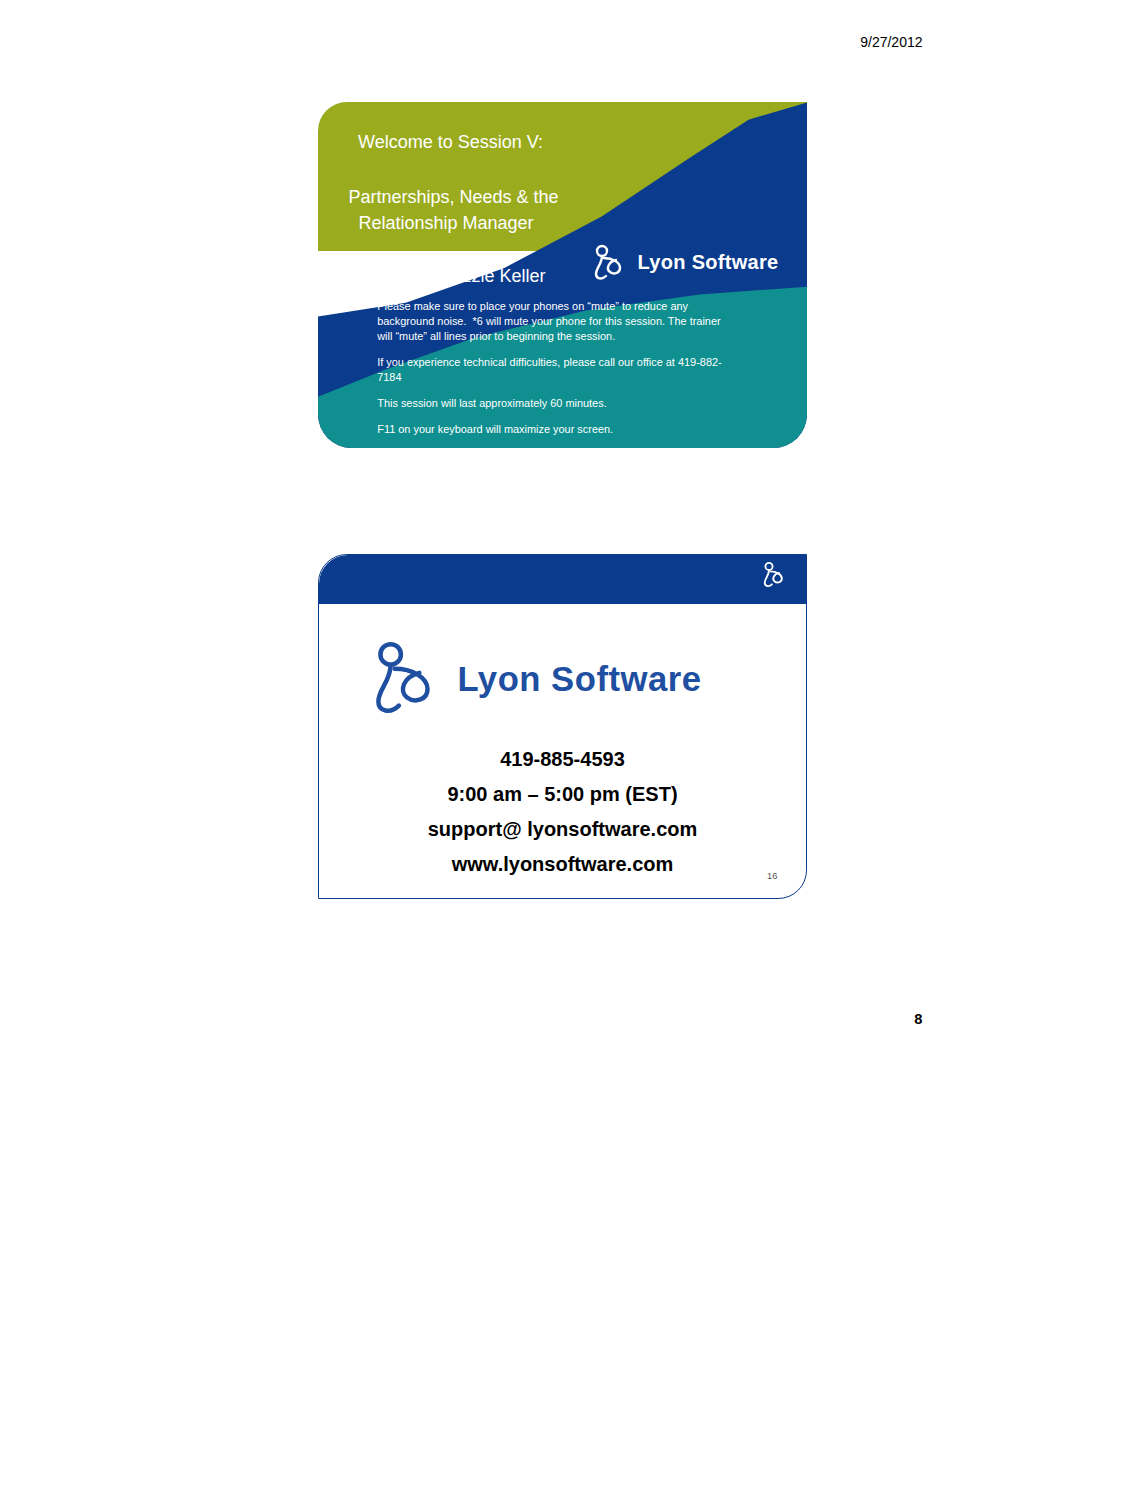9/27/2012
Welcome to Session V:
Partnerships, Needs & the
Relationship Manager
Trainer: Lizzie Keller
Lyon Software
Please make sure to place your phones on “mute” to reduce any background noise. *6 will mute your phone for this session. The trainer will “mute” all lines prior to beginning the session.
If you experience technical difficulties, please call our office at 419-882-7184
This session will last approximately 60 minutes.
F11 on your keyboard will maximize your screen.
Lyon Software
419-885-4593
9:00 am – 5:00 pm (EST)
support@ lyonsoftware.com
www.lyonsoftware.com
16
8